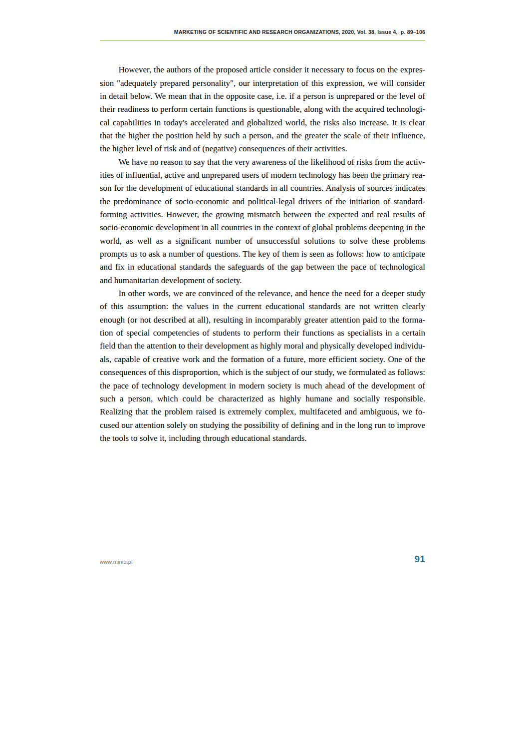MARKETING OF SCIENTIFIC AND RESEARCH ORGANIZATIONS, 2020, Vol. 38, Issue 4, p. 89–106
However, the authors of the proposed article consider it necessary to focus on the expression "adequately prepared personality", our interpretation of this expression, we will consider in detail below. We mean that in the opposite case, i.e. if a person is unprepared or the level of their readiness to perform certain functions is questionable, along with the acquired technological capabilities in today's accelerated and globalized world, the risks also increase. It is clear that the higher the position held by such a person, and the greater the scale of their influence, the higher level of risk and of (negative) consequences of their activities.
We have no reason to say that the very awareness of the likelihood of risks from the activities of influential, active and unprepared users of modern technology has been the primary reason for the development of educational standards in all countries. Analysis of sources indicates the predominance of socio-economic and political-legal drivers of the initiation of standard-forming activities. However, the growing mismatch between the expected and real results of socio-economic development in all countries in the context of global problems deepening in the world, as well as a significant number of unsuccessful solutions to solve these problems prompts us to ask a number of questions. The key of them is seen as follows: how to anticipate and fix in educational standards the safeguards of the gap between the pace of technological and humanitarian development of society.
In other words, we are convinced of the relevance, and hence the need for a deeper study of this assumption: the values in the current educational standards are not written clearly enough (or not described at all), resulting in incomparably greater attention paid to the formation of special competencies of students to perform their functions as specialists in a certain field than the attention to their development as highly moral and physically developed individuals, capable of creative work and the formation of a future, more efficient society. One of the consequences of this disproportion, which is the subject of our study, we formulated as follows: the pace of technology development in modern society is much ahead of the development of such a person, which could be characterized as highly humane and socially responsible. Realizing that the problem raised is extremely complex, multifaceted and ambiguous, we focused our attention solely on studying the possibility of defining and in the long run to improve the tools to solve it, including through educational standards.
www.minib.pl 91